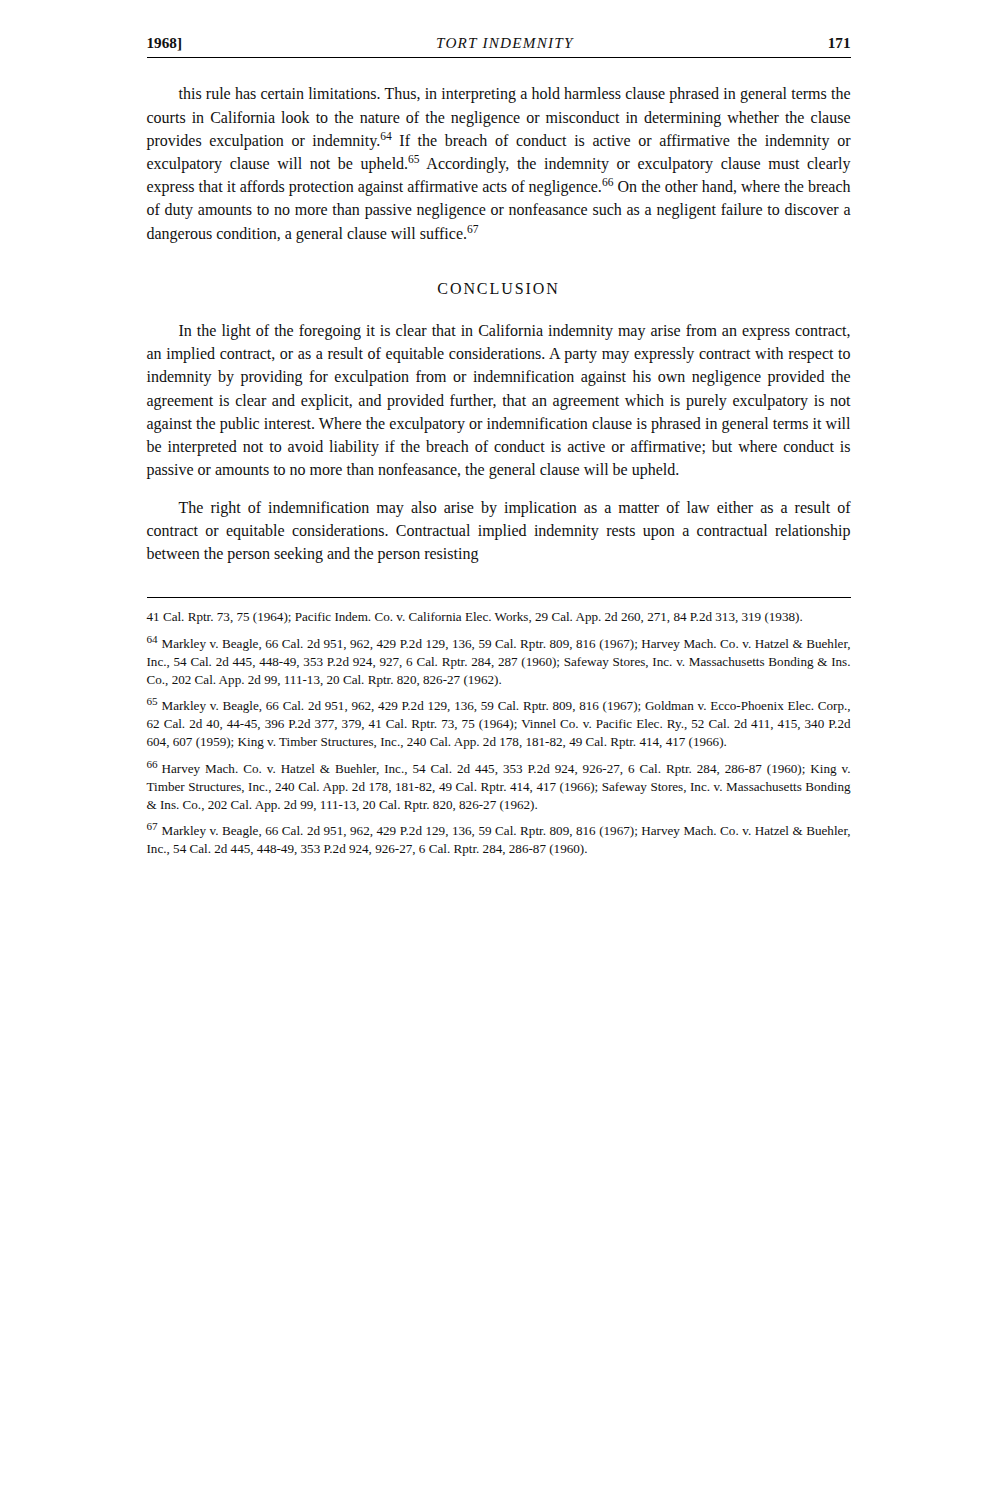1968] Tort Indemnity 171
this rule has certain limitations. Thus, in interpreting a hold harmless clause phrased in general terms the courts in California look to the nature of the negligence or misconduct in determining whether the clause provides exculpation or indemnity.64 If the breach of conduct is active or affirmative the indemnity or exculpatory clause will not be upheld.65 Accordingly, the indemnity or exculpatory clause must clearly express that it affords protection against affirmative acts of negligence.66 On the other hand, where the breach of duty amounts to no more than passive negligence or nonfeasance such as a negligent failure to discover a dangerous condition, a general clause will suffice.67
Conclusion
In the light of the foregoing it is clear that in California indemnity may arise from an express contract, an implied contract, or as a result of equitable considerations. A party may expressly contract with respect to indemnity by providing for exculpation from or indemnification against his own negligence provided the agreement is clear and explicit, and provided further, that an agreement which is purely exculpatory is not against the public interest. Where the exculpatory or indemnification clause is phrased in general terms it will be interpreted not to avoid liability if the breach of conduct is active or affirmative; but where conduct is passive or amounts to no more than nonfeasance, the general clause will be upheld.
The right of indemnification may also arise by implication as a matter of law either as a result of contract or equitable considerations. Contractual implied indemnity rests upon a contractual relationship between the person seeking and the person resisting
41 Cal. Rptr. 73, 75 (1964); Pacific Indem. Co. v. California Elec. Works, 29 Cal. App. 2d 260, 271, 84 P.2d 313, 319 (1938).
64 Markley v. Beagle, 66 Cal. 2d 951, 962, 429 P.2d 129, 136, 59 Cal. Rptr. 809, 816 (1967); Harvey Mach. Co. v. Hatzel & Buehler, Inc., 54 Cal. 2d 445, 448-49, 353 P.2d 924, 927, 6 Cal. Rptr. 284, 287 (1960); Safeway Stores, Inc. v. Massachusetts Bonding & Ins. Co., 202 Cal. App. 2d 99, 111-13, 20 Cal. Rptr. 820, 826-27 (1962).
65 Markley v. Beagle, 66 Cal. 2d 951, 962, 429 P.2d 129, 136, 59 Cal. Rptr. 809, 816 (1967); Goldman v. Ecco-Phoenix Elec. Corp., 62 Cal. 2d 40, 44-45, 396 P.2d 377, 379, 41 Cal. Rptr. 73, 75 (1964); Vinnel Co. v. Pacific Elec. Ry., 52 Cal. 2d 411, 415, 340 P.2d 604, 607 (1959); King v. Timber Structures, Inc., 240 Cal. App. 2d 178, 181-82, 49 Cal. Rptr. 414, 417 (1966).
66 Harvey Mach. Co. v. Hatzel & Buehler, Inc., 54 Cal. 2d 445, 353 P.2d 924, 926-27, 6 Cal. Rptr. 284, 286-87 (1960); King v. Timber Structures, Inc., 240 Cal. App. 2d 178, 181-82, 49 Cal. Rptr. 414, 417 (1966); Safeway Stores, Inc. v. Massachusetts Bonding & Ins. Co., 202 Cal. App. 2d 99, 111-13, 20 Cal. Rptr. 820, 826-27 (1962).
67 Markley v. Beagle, 66 Cal. 2d 951, 962, 429 P.2d 129, 136, 59 Cal. Rptr. 809, 816 (1967); Harvey Mach. Co. v. Hatzel & Buehler, Inc., 54 Cal. 2d 445, 448-49, 353 P.2d 924, 926-27, 6 Cal. Rptr. 284, 286-87 (1960).